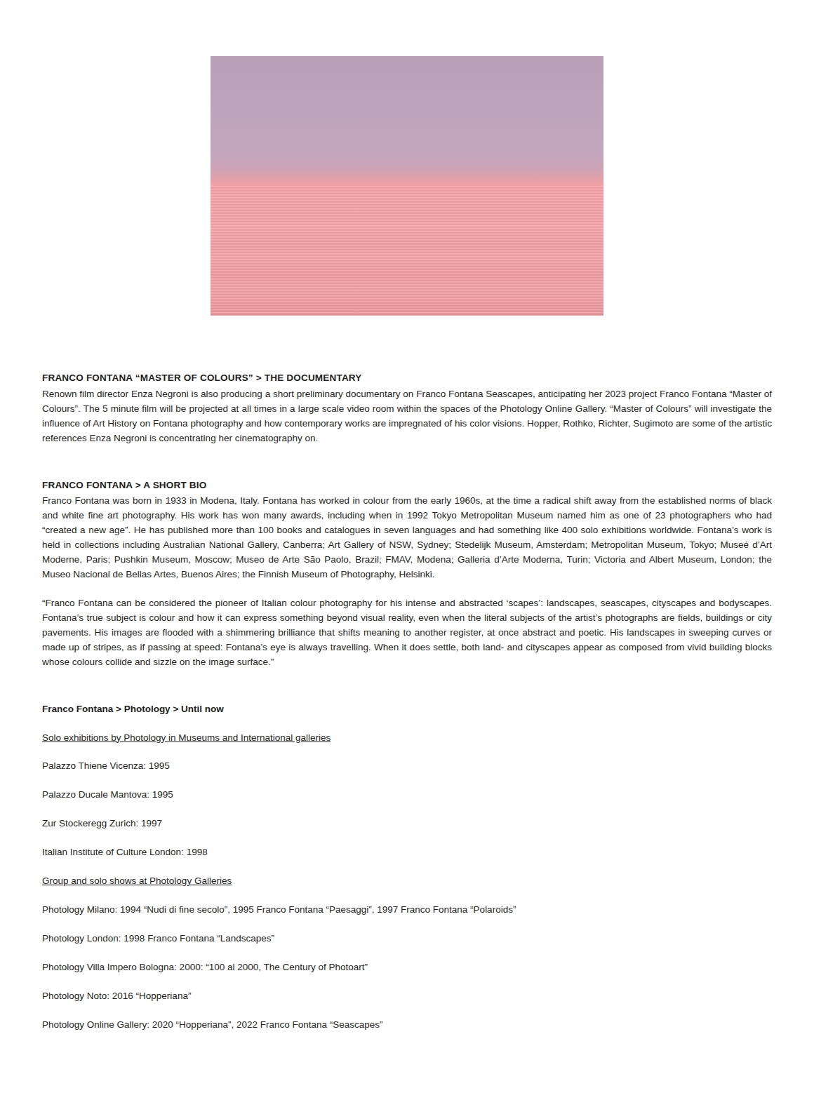FRANCO FONTANA “MASTER OF COLOURS” > THE DOCUMENTARY
Renown film director Enza Negroni is also producing a short preliminary documentary on Franco Fontana Seascapes, anticipating her 2023 project Franco Fontana “Master of Colours”. The 5 minute film will be projected at all times in a large scale video room within the spaces of the Photology Online Gallery. “Master of Colours” will investigate the influence of Art History on Fontana photography and how contemporary works are impregnated of his color visions. Hopper, Rothko, Richter, Sugimoto are some of the artistic references Enza Negroni is concentrating her cinematography on.
FRANCO FONTANA > A SHORT BIO
Franco Fontana was born in 1933 in Modena, Italy. Fontana has worked in colour from the early 1960s, at the time a radical shift away from the established norms of black and white fine art photography. His work has won many awards, including when in 1992 Tokyo Metropolitan Museum named him as one of 23 photographers who had “created a new age”. He has published more than 100 books and catalogues in seven languages and had something like 400 solo exhibitions worldwide. Fontana’s work is held in collections including Australian National Gallery, Canberra; Art Gallery of NSW, Sydney; Stedelijk Museum, Amsterdam; Metropolitan Museum, Tokyo; Museé d’Art Moderne, Paris; Pushkin Museum, Moscow; Museo de Arte São Paolo, Brazil; FMAV, Modena; Galleria d’Arte Moderna, Turin; Victoria and Albert Museum, London; the Museo Nacional de Bellas Artes, Buenos Aires; the Finnish Museum of Photography, Helsinki.
“Franco Fontana can be considered the pioneer of Italian colour photography for his intense and abstracted ‘scapes’: landscapes, seascapes, cityscapes and bodyscapes. Fontana’s true subject is colour and how it can express something beyond visual reality, even when the literal subjects of the artist’s photographs are fields, buildings or city pavements. His images are flooded with a shimmering brilliance that shifts meaning to another register, at once abstract and poetic. His landscapes in sweeping curves or made up of stripes, as if passing at speed: Fontana’s eye is always travelling. When it does settle, both land- and cityscapes appear as composed from vivid building blocks whose colours collide and sizzle on the image surface.”
Franco Fontana > Photology > Until now
Solo exhibitions by Photology in Museums and International galleries
Palazzo Thiene Vicenza: 1995
Palazzo Ducale Mantova: 1995
Zur Stockeregg Zurich: 1997
Italian Institute of Culture London: 1998
Group and solo shows at Photology Galleries
Photology Milano: 1994 “Nudi di fine secolo”, 1995 Franco Fontana “Paesaggi”, 1997 Franco Fontana “Polaroids”
Photology London: 1998 Franco Fontana “Landscapes”
Photology Villa Impero Bologna: 2000: “100 al 2000, The Century of Photoart”
Photology Noto: 2016 “Hopperiana”
Photology Online Gallery: 2020 “Hopperiana”, 2022 Franco Fontana “Seascapes”